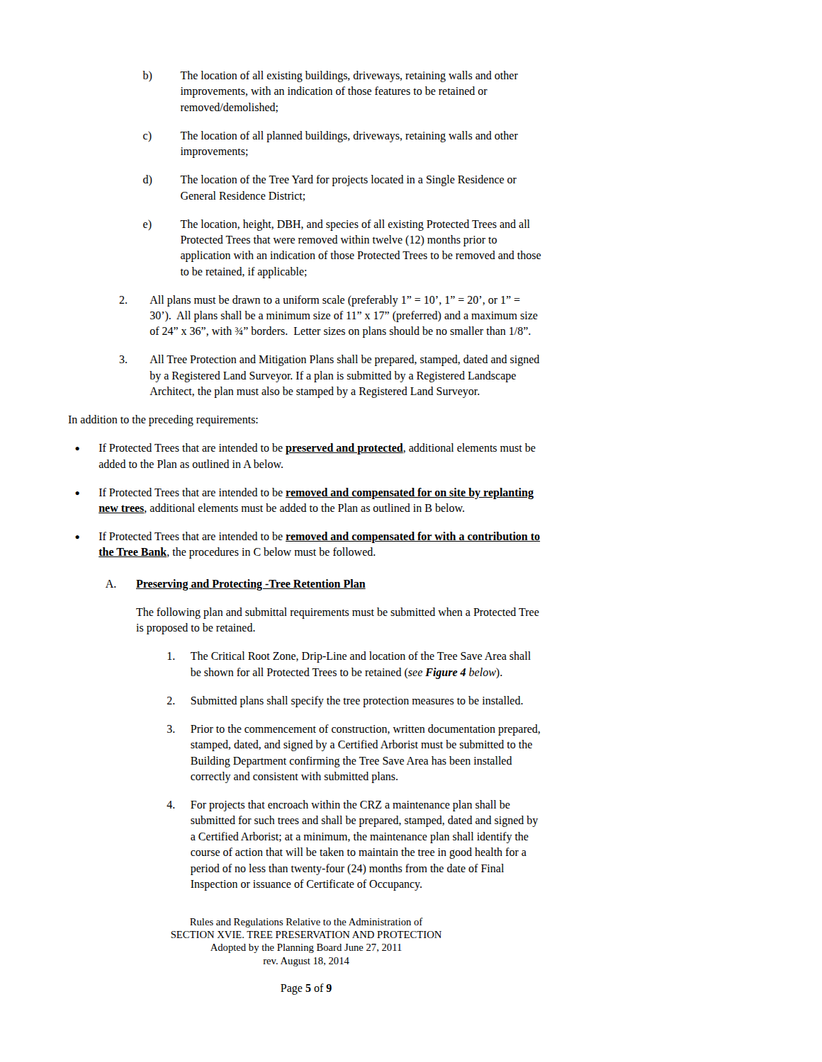b)
The location of all existing buildings, driveways, retaining walls and other improvements, with an indication of those features to be retained or removed/demolished;
c)
The location of all planned buildings, driveways, retaining walls and other improvements;
d)
The location of the Tree Yard for projects located in a Single Residence or General Residence District;
e)
The location, height, DBH, and species of all existing Protected Trees and all Protected Trees that were removed within twelve (12) months prior to application with an indication of those Protected Trees to be removed and those to be retained, if applicable;
2.
All plans must be drawn to a uniform scale (preferably 1” = 10’, 1” = 20’, or 1” = 30’). All plans shall be a minimum size of 11” x 17” (preferred) and a maximum size of 24” x 36”, with ¾” borders. Letter sizes on plans should be no smaller than 1/8”.
3.
All Tree Protection and Mitigation Plans shall be prepared, stamped, dated and signed by a Registered Land Surveyor. If a plan is submitted by a Registered Landscape Architect, the plan must also be stamped by a Registered Land Surveyor.
In addition to the preceding requirements:
If Protected Trees that are intended to be preserved and protected, additional elements must be added to the Plan as outlined in A below.
If Protected Trees that are intended to be removed and compensated for on site by replanting new trees, additional elements must be added to the Plan as outlined in B below.
If Protected Trees that are intended to be removed and compensated for with a contribution to the Tree Bank, the procedures in C below must be followed.
A.
Preserving and Protecting -Tree Retention Plan
The following plan and submittal requirements must be submitted when a Protected Tree is proposed to be retained.
1.
The Critical Root Zone, Drip-Line and location of the Tree Save Area shall be shown for all Protected Trees to be retained (see Figure 4 below).
2.
Submitted plans shall specify the tree protection measures to be installed.
3.
Prior to the commencement of construction, written documentation prepared, stamped, dated, and signed by a Certified Arborist must be submitted to the Building Department confirming the Tree Save Area has been installed correctly and consistent with submitted plans.
4.
For projects that encroach within the CRZ a maintenance plan shall be submitted for such trees and shall be prepared, stamped, dated and signed by a Certified Arborist; at a minimum, the maintenance plan shall identify the course of action that will be taken to maintain the tree in good health for a period of no less than twenty-four (24) months from the date of Final Inspection or issuance of Certificate of Occupancy.
Rules and Regulations Relative to the Administration of
SECTION XVIE. TREE PRESERVATION AND PROTECTION
Adopted by the Planning Board June 27, 2011
rev. August 18, 2014
Page 5 of 9